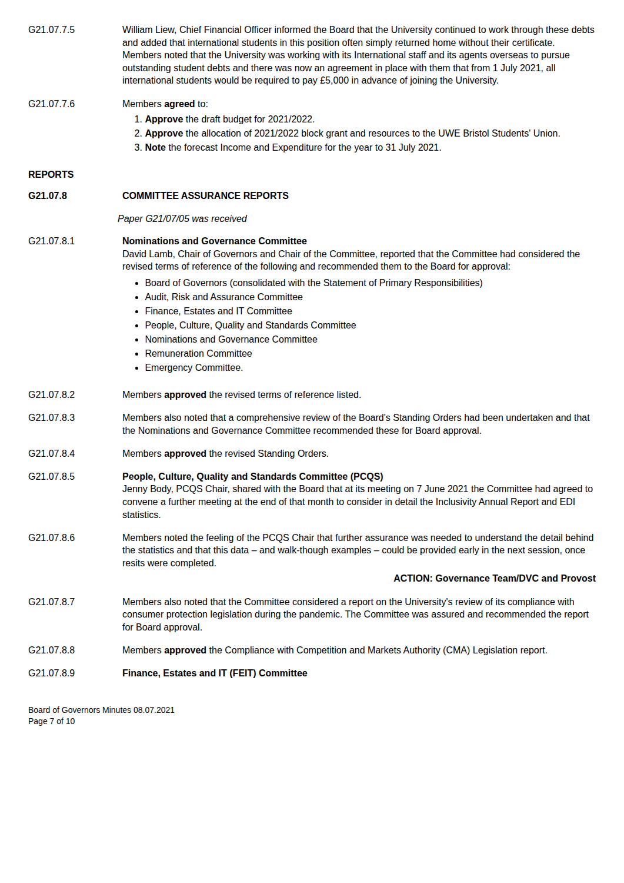G21.07.7.5
William Liew, Chief Financial Officer informed the Board that the University continued to work through these debts and added that international students in this position often simply returned home without their certificate. Members noted that the University was working with its International staff and its agents overseas to pursue outstanding student debts and there was now an agreement in place with them that from 1 July 2021, all international students would be required to pay £5,000 in advance of joining the University.
G21.07.7.6
Members agreed to:
Approve the draft budget for 2021/2022.
Approve the allocation of 2021/2022 block grant and resources to the UWE Bristol Students' Union.
Note the forecast Income and Expenditure for the year to 31 July 2021.
REPORTS
G21.07.8
COMMITTEE ASSURANCE REPORTS
Paper G21/07/05 was received
G21.07.8.1
Nominations and Governance Committee
David Lamb, Chair of Governors and Chair of the Committee, reported that the Committee had considered the revised terms of reference of the following and recommended them to the Board for approval:
Board of Governors (consolidated with the Statement of Primary Responsibilities)
Audit, Risk and Assurance Committee
Finance, Estates and IT Committee
People, Culture, Quality and Standards Committee
Nominations and Governance Committee
Remuneration Committee
Emergency Committee.
G21.07.8.2
Members approved the revised terms of reference listed.
G21.07.8.3
Members also noted that a comprehensive review of the Board's Standing Orders had been undertaken and that the Nominations and Governance Committee recommended these for Board approval.
G21.07.8.4
Members approved the revised Standing Orders.
G21.07.8.5
People, Culture, Quality and Standards Committee (PCQS)
Jenny Body, PCQS Chair, shared with the Board that at its meeting on 7 June 2021 the Committee had agreed to convene a further meeting at the end of that month to consider in detail the Inclusivity Annual Report and EDI statistics.
G21.07.8.6
Members noted the feeling of the PCQS Chair that further assurance was needed to understand the detail behind the statistics and that this data – and walk-though examples – could be provided early in the next session, once resits were completed.
ACTION: Governance Team/DVC and Provost
G21.07.8.7
Members also noted that the Committee considered a report on the University's review of its compliance with consumer protection legislation during the pandemic. The Committee was assured and recommended the report for Board approval.
G21.07.8.8
Members approved the Compliance with Competition and Markets Authority (CMA) Legislation report.
G21.07.8.9
Finance, Estates and IT (FEIT) Committee
Board of Governors Minutes 08.07.2021
Page 7 of 10